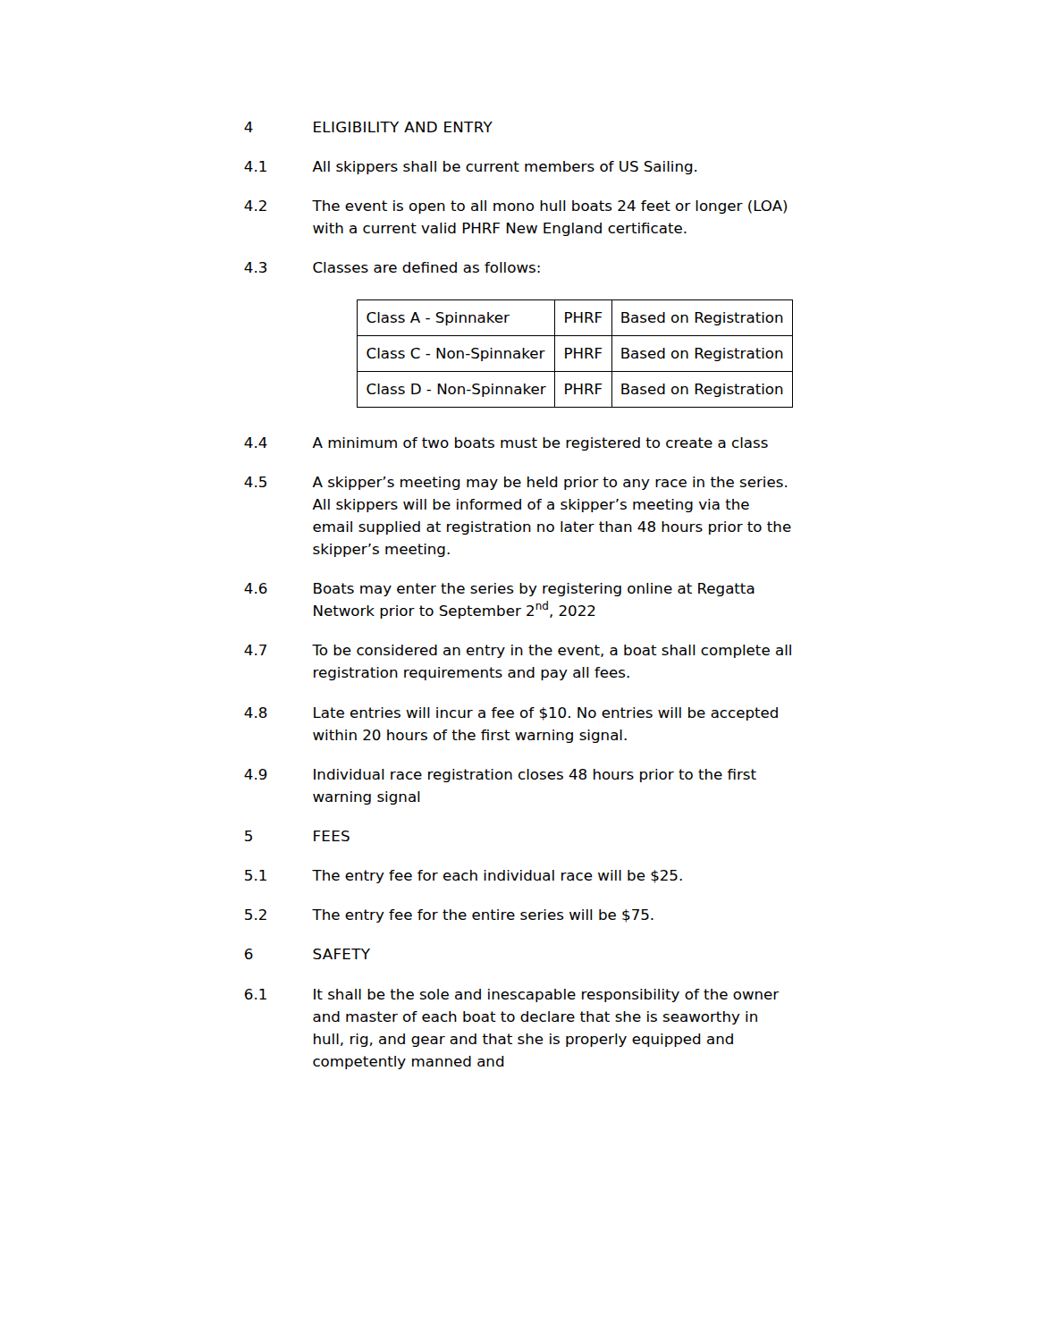4
ELIGIBILITY AND ENTRY
4.1
All skippers shall be current members of US Sailing.
4.2
The event is open to all mono hull boats 24 feet or longer (LOA) with a current valid PHRF New England certificate.
4.3
Classes are defined as follows:
| Class A - Spinnaker | PHRF | Based on Registration |
| Class C - Non-Spinnaker | PHRF | Based on Registration |
| Class D - Non-Spinnaker | PHRF | Based on Registration |
4.4
A minimum of two boats must be registered to create a class
4.5
A skipper’s meeting may be held prior to any race in the series. All skippers will be informed of a skipper’s meeting via the email supplied at registration no later than 48 hours prior to the skipper’s meeting.
4.6
Boats may enter the series by registering online at Regatta Network prior to September 2nd, 2022
4.7
To be considered an entry in the event, a boat shall complete all registration requirements and pay all fees.
4.8
Late entries will incur a fee of $10. No entries will be accepted within 20 hours of the first warning signal.
4.9
Individual race registration closes 48 hours prior to the first warning signal
5
FEES
5.1
The entry fee for each individual race will be $25.
5.2
The entry fee for the entire series will be $75.
6
SAFETY
6.1
It shall be the sole and inescapable responsibility of the owner and master of each boat to declare that she is seaworthy in hull, rig, and gear and that she is properly equipped and competently manned and